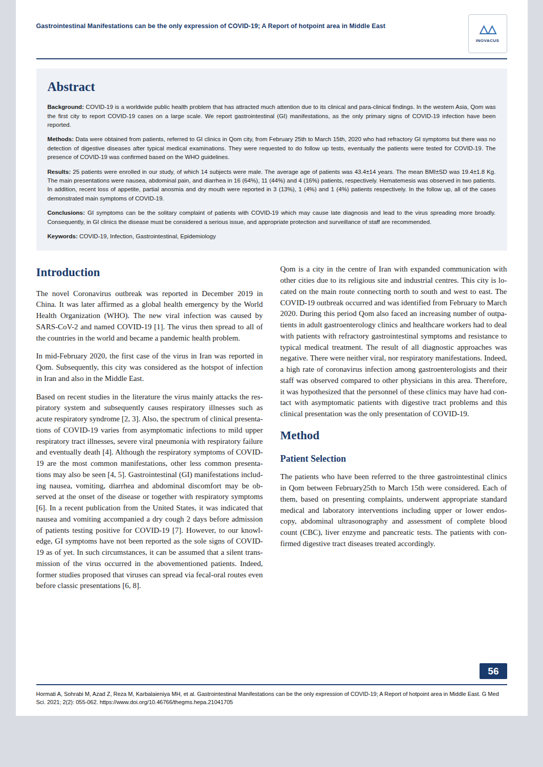Gastrointestinal Manifestations can be the only expression of COVID-19; A Report of hotpoint area in Middle East
△△
INOVACUS
Abstract
Background: COVID-19 is a worldwide public health problem that has attracted much attention due to its clinical and para-clinical findings. In the western Asia, Qom was the first city to report COVID-19 cases on a large scale. We report gastrointestinal (GI) manifestations, as the only primary signs of COVID-19 infection have been reported.
Methods: Data were obtained from patients, referred to GI clinics in Qom city, from February 25th to March 15th, 2020 who had refractory GI symptoms but there was no detection of digestive diseases after typical medical examinations. They were requested to do follow up tests, eventually the patients were tested for COVID-19. The presence of COVID-19 was confirmed based on the WHO guidelines.
Results: 25 patients were enrolled in our study, of which 14 subjects were male. The average age of patients was 43.4±14 years. The mean BMI±SD was 19.4±1.8 Kg. The main presentations were nausea, abdominal pain, and diarrhea in 16 (64%), 11 (44%) and 4 (16%) patients, respectively. Hematemesis was observed in two patients. In addition, recent loss of appetite, partial anosmia and dry mouth were reported in 3 (13%), 1 (4%) and 1 (4%) patients respectively. In the follow up, all of the cases demonstrated main symptoms of COVID-19.
Conclusions: GI symptoms can be the solitary complaint of patients with COVID-19 which may cause late diagnosis and lead to the virus spreading more broadly. Consequently, in GI clinics the disease must be considered a serious issue, and appropriate protection and surveillance of staff are recommended.
Keywords: COVID-19, Infection, Gastrointestinal, Epidemiology
Introduction
The novel Coronavirus outbreak was reported in December 2019 in China. It was later affirmed as a global health emergency by the World Health Organization (WHO). The new viral infection was caused by SARS-CoV-2 and named COVID-19 [1]. The virus then spread to all of the countries in the world and became a pandemic health problem.
In mid-February 2020, the first case of the virus in Iran was reported in Qom. Subsequently, this city was considered as the hotspot of infection in Iran and also in the Middle East.
Based on recent studies in the literature the virus mainly attacks the respiratory system and subsequently causes respiratory illnesses such as acute respiratory syndrome [2, 3]. Also, the spectrum of clinical presentations of COVID-19 varies from asymptomatic infections to mild upper respiratory tract illnesses, severe viral pneumonia with respiratory failure and eventually death [4]. Although the respiratory symptoms of COVID-19 are the most common manifestations, other less common presentations may also be seen [4, 5]. Gastrointestinal (GI) manifestations including nausea, vomiting, diarrhea and abdominal discomfort may be observed at the onset of the disease or together with respiratory symptoms [6]. In a recent publication from the United States, it was indicated that nausea and vomiting accompanied a dry cough 2 days before admission of patients testing positive for COVID-19 [7]. However, to our knowledge, GI symptoms have not been reported as the sole signs of COVID-19 as of yet. In such circumstances, it can be assumed that a silent transmission of the virus occurred in the abovementioned patients. Indeed, former studies proposed that viruses can spread via fecal-oral routes even before classic presentations [6, 8].
Qom is a city in the centre of Iran with expanded communication with other cities due to its religious site and industrial centres. This city is located on the main route connecting north to south and west to east. The COVID-19 outbreak occurred and was identified from February to March 2020. During this period Qom also faced an increasing number of outpatients in adult gastroenterology clinics and healthcare workers had to deal with patients with refractory gastrointestinal symptoms and resistance to typical medical treatment. The result of all diagnostic approaches was negative. There were neither viral, nor respiratory manifestations. Indeed, a high rate of coronavirus infection among gastroenterologists and their staff was observed compared to other physicians in this area. Therefore, it was hypothesized that the personnel of these clinics may have had contact with asymptomatic patients with digestive tract problems and this clinical presentation was the only presentation of COVID-19.
Method
Patient Selection
The patients who have been referred to the three gastrointestinal clinics in Qom between February25th to March 15th were considered. Each of them, based on presenting complaints, underwent appropriate standard medical and laboratory interventions including upper or lower endoscopy, abdominal ultrasonography and assessment of complete blood count (CBC), liver enzyme and pancreatic tests. The patients with confirmed digestive tract diseases treated accordingly.
56
Hormati A, Sohrabi M, Azad Z, Reza M, Karbalaieniya MH, et al. Gastrointestinal Manifestations can be the only expression of COVID-19; A Report of hotpoint area in Middle East. G Med Sci. 2021; 2(2): 055-062. https://www.doi.org/10.46766/thegms.hepa.21041705